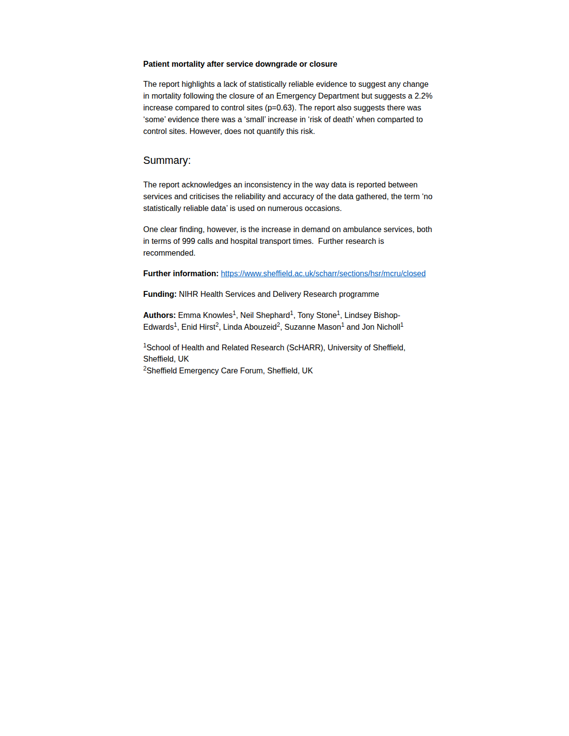Patient mortality after service downgrade or closure
The report highlights a lack of statistically reliable evidence to suggest any change in mortality following the closure of an Emergency Department but suggests a 2.2% increase compared to control sites (p=0.63). The report also suggests there was ‘some’ evidence there was a ‘small’ increase in ‘risk of death’ when comparted to control sites. However, does not quantify this risk.
Summary:
The report acknowledges an inconsistency in the way data is reported between services and criticises the reliability and accuracy of the data gathered, the term ‘no statistically reliable data’ is used on numerous occasions.
One clear finding, however, is the increase in demand on ambulance services, both in terms of 999 calls and hospital transport times. Further research is recommended.
Further information: https://www.sheffield.ac.uk/scharr/sections/hsr/mcru/closed
Funding: NIHR Health Services and Delivery Research programme
Authors: Emma Knowles1, Neil Shephard1, Tony Stone1, Lindsey Bishop-Edwards1, Enid Hirst2, Linda Abouzeid2, Suzanne Mason1 and Jon Nicholl1
1School of Health and Related Research (ScHARR), University of Sheffield, Sheffield, UK
2Sheffield Emergency Care Forum, Sheffield, UK